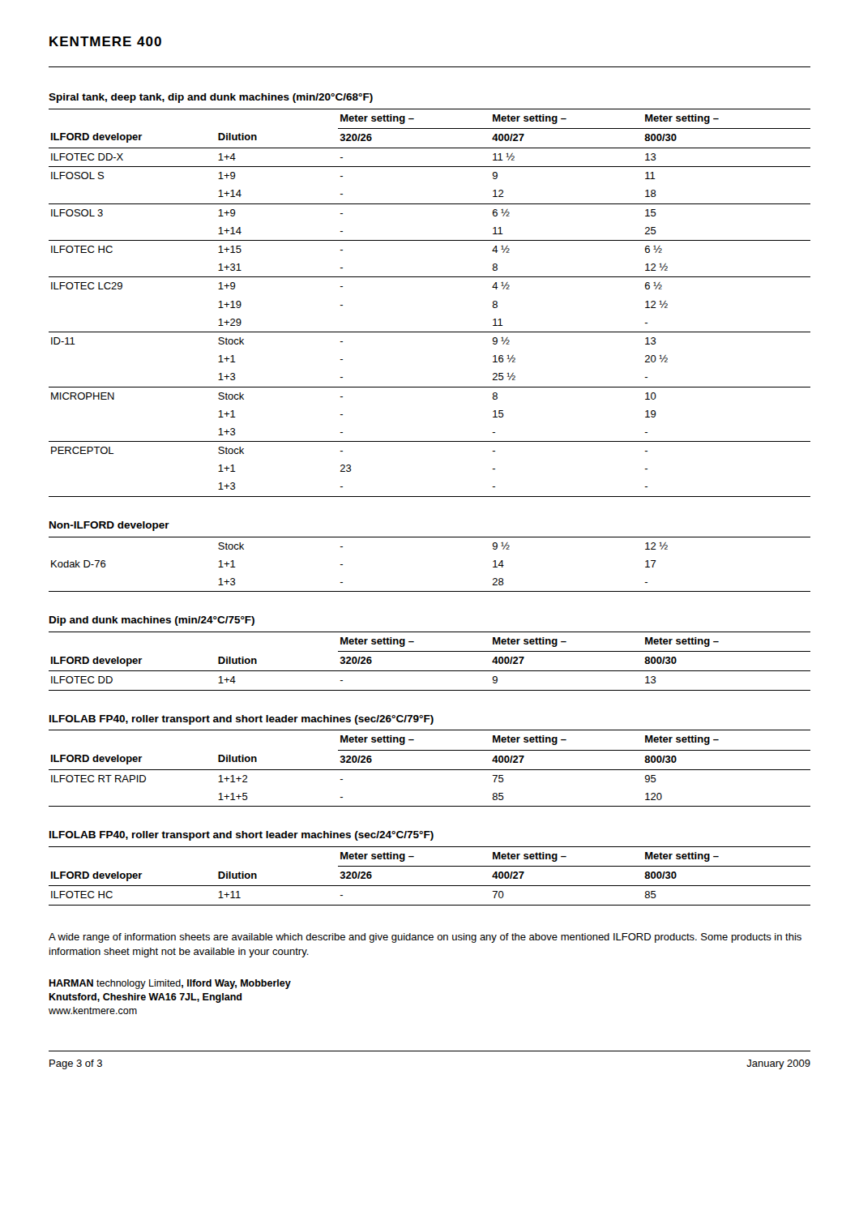KENTMERE 400
Spiral tank, deep tank, dip and dunk machines (min/20°C/68°F)
| | | Meter setting – | Meter setting – | Meter setting – |
| --- | --- | --- | --- | --- |
| ILFORD developer | Dilution | 320/26 | 400/27 | 800/30 |
| ILFOTEC DD-X | 1+4 | - | 11 ½ | 13 |
| ILFOSOL S | 1+9 | - | 9 | 11 |
| | 1+14 | - | 12 | 18 |
| ILFOSOL 3 | 1+9 | - | 6 ½ | 15 |
| | 1+14 | - | 11 | 25 |
| ILFOTEC HC | 1+15 | - | 4 ½ | 6 ½ |
| | 1+31 | - | 8 | 12 ½ |
| ILFOTEC LC29 | 1+9 | - | 4 ½ | 6 ½ |
| | 1+19 | - | 8 | 12 ½ |
| | 1+29 | | 11 | - |
| ID-11 | Stock | - | 9 ½ | 13 |
| | 1+1 | - | 16 ½ | 20 ½ |
| | 1+3 | - | 25 ½ | - |
| MICROPHEN | Stock | - | 8 | 10 |
| | 1+1 | - | 15 | 19 |
| | 1+3 | - | - | - |
| PERCEPTOL | Stock | - | - | - |
| | 1+1 | 23 | - | - |
| | 1+3 | - | - | - |
Non-ILFORD developer
| | Stock | - | 9 ½ | 12 ½ |
| Kodak D-76 | 1+1 | - | 14 | 17 |
| | 1+3 | - | 28 | - |
Dip and dunk machines (min/24°C/75°F)
| | | Meter setting – | Meter setting – | Meter setting – |
| --- | --- | --- | --- | --- |
| ILFORD developer | Dilution | 320/26 | 400/27 | 800/30 |
| ILFOTEC DD | 1+4 | - | 9 | 13 |
ILFOLAB FP40, roller transport and short leader machines (sec/26°C/79°F)
| | | Meter setting – | Meter setting – | Meter setting – |
| --- | --- | --- | --- | --- |
| ILFORD developer | Dilution | 320/26 | 400/27 | 800/30 |
| ILFOTEC RT RAPID | 1+1+2 | - | 75 | 95 |
| | 1+1+5 | - | 85 | 120 |
ILFOLAB FP40, roller transport and short leader machines (sec/24°C/75°F)
| | | Meter setting – | Meter setting – | Meter setting – |
| --- | --- | --- | --- | --- |
| ILFORD developer | Dilution | 320/26 | 400/27 | 800/30 |
| ILFOTEC HC | 1+11 | - | 70 | 85 |
A wide range of information sheets are available which describe and give guidance on using any of the above mentioned ILFORD products. Some products in this information sheet might not be available in your country.
HARMAN technology Limited, Ilford Way, Mobberley
Knutsford, Cheshire WA16 7JL, England
www.kentmere.com
Page 3 of 3 January 2009